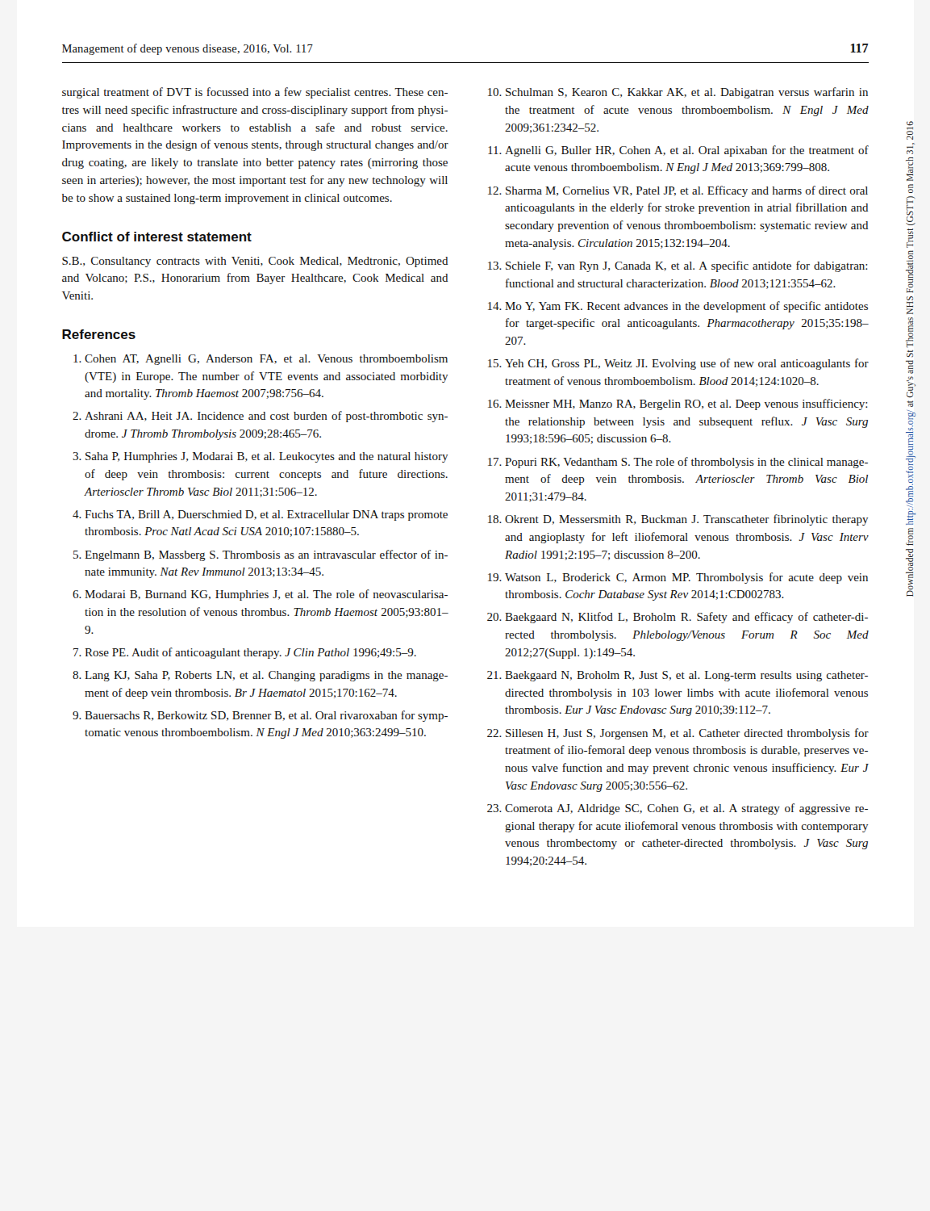Management of deep venous disease, 2016, Vol. 117 117
Downloaded from http://bmb.oxfordjournals.org/ at Guy's and St Thomas NHS Foundation Trust (GSTT) on March 31, 2016
surgical treatment of DVT is focussed into a few specialist centres. These centres will need specific infrastructure and cross-disciplinary support from physicians and healthcare workers to establish a safe and robust service. Improvements in the design of venous stents, through structural changes and/or drug coating, are likely to translate into better patency rates (mirroring those seen in arteries); however, the most important test for any new technology will be to show a sustained long-term improvement in clinical outcomes.
Conflict of interest statement
S.B., Consultancy contracts with Veniti, Cook Medical, Medtronic, Optimed and Volcano; P.S., Honorarium from Bayer Healthcare, Cook Medical and Veniti.
References
Cohen AT, Agnelli G, Anderson FA, et al. Venous thromboembolism (VTE) in Europe. The number of VTE events and associated morbidity and mortality. Thromb Haemost 2007;98:756–64.
Ashrani AA, Heit JA. Incidence and cost burden of post-thrombotic syndrome. J Thromb Thrombolysis 2009;28:465–76.
Saha P, Humphries J, Modarai B, et al. Leukocytes and the natural history of deep vein thrombosis: current concepts and future directions. Arterioscler Thromb Vasc Biol 2011;31:506–12.
Fuchs TA, Brill A, Duerschmied D, et al. Extracellular DNA traps promote thrombosis. Proc Natl Acad Sci USA 2010;107:15880–5.
Engelmann B, Massberg S. Thrombosis as an intravascular effector of innate immunity. Nat Rev Immunol 2013;13:34–45.
Modarai B, Burnand KG, Humphries J, et al. The role of neovascularisation in the resolution of venous thrombus. Thromb Haemost 2005;93:801–9.
Rose PE. Audit of anticoagulant therapy. J Clin Pathol 1996;49:5–9.
Lang KJ, Saha P, Roberts LN, et al. Changing paradigms in the management of deep vein thrombosis. Br J Haematol 2015;170:162–74.
Bauersachs R, Berkowitz SD, Brenner B, et al. Oral rivaroxaban for symptomatic venous thromboembolism. N Engl J Med 2010;363:2499–510.
Schulman S, Kearon C, Kakkar AK, et al. Dabigatran versus warfarin in the treatment of acute venous thromboembolism. N Engl J Med 2009;361:2342–52.
Agnelli G, Buller HR, Cohen A, et al. Oral apixaban for the treatment of acute venous thromboembolism. N Engl J Med 2013;369:799–808.
Sharma M, Cornelius VR, Patel JP, et al. Efficacy and harms of direct oral anticoagulants in the elderly for stroke prevention in atrial fibrillation and secondary prevention of venous thromboembolism: systematic review and meta-analysis. Circulation 2015;132:194–204.
Schiele F, van Ryn J, Canada K, et al. A specific antidote for dabigatran: functional and structural characterization. Blood 2013;121:3554–62.
Mo Y, Yam FK. Recent advances in the development of specific antidotes for target-specific oral anticoagulants. Pharmacotherapy 2015;35:198–207.
Yeh CH, Gross PL, Weitz JI. Evolving use of new oral anticoagulants for treatment of venous thromboembolism. Blood 2014;124:1020–8.
Meissner MH, Manzo RA, Bergelin RO, et al. Deep venous insufficiency: the relationship between lysis and subsequent reflux. J Vasc Surg 1993;18:596–605; discussion 6–8.
Popuri RK, Vedantham S. The role of thrombolysis in the clinical management of deep vein thrombosis. Arterioscler Thromb Vasc Biol 2011;31:479–84.
Okrent D, Messersmith R, Buckman J. Transcatheter fibrinolytic therapy and angioplasty for left iliofemoral venous thrombosis. J Vasc Interv Radiol 1991;2:195–7; discussion 8–200.
Watson L, Broderick C, Armon MP. Thrombolysis for acute deep vein thrombosis. Cochr Database Syst Rev 2014;1:CD002783.
Baekgaard N, Klitfod L, Broholm R. Safety and efficacy of catheter-directed thrombolysis. Phlebology/Venous Forum R Soc Med 2012;27(Suppl. 1):149–54.
Baekgaard N, Broholm R, Just S, et al. Long-term results using catheter-directed thrombolysis in 103 lower limbs with acute iliofemoral venous thrombosis. Eur J Vasc Endovasc Surg 2010;39:112–7.
Sillesen H, Just S, Jorgensen M, et al. Catheter directed thrombolysis for treatment of ilio-femoral deep venous thrombosis is durable, preserves venous valve function and may prevent chronic venous insufficiency. Eur J Vasc Endovasc Surg 2005;30:556–62.
Comerota AJ, Aldridge SC, Cohen G, et al. A strategy of aggressive regional therapy for acute iliofemoral venous thrombosis with contemporary venous thrombectomy or catheter-directed thrombolysis. J Vasc Surg 1994;20:244–54.